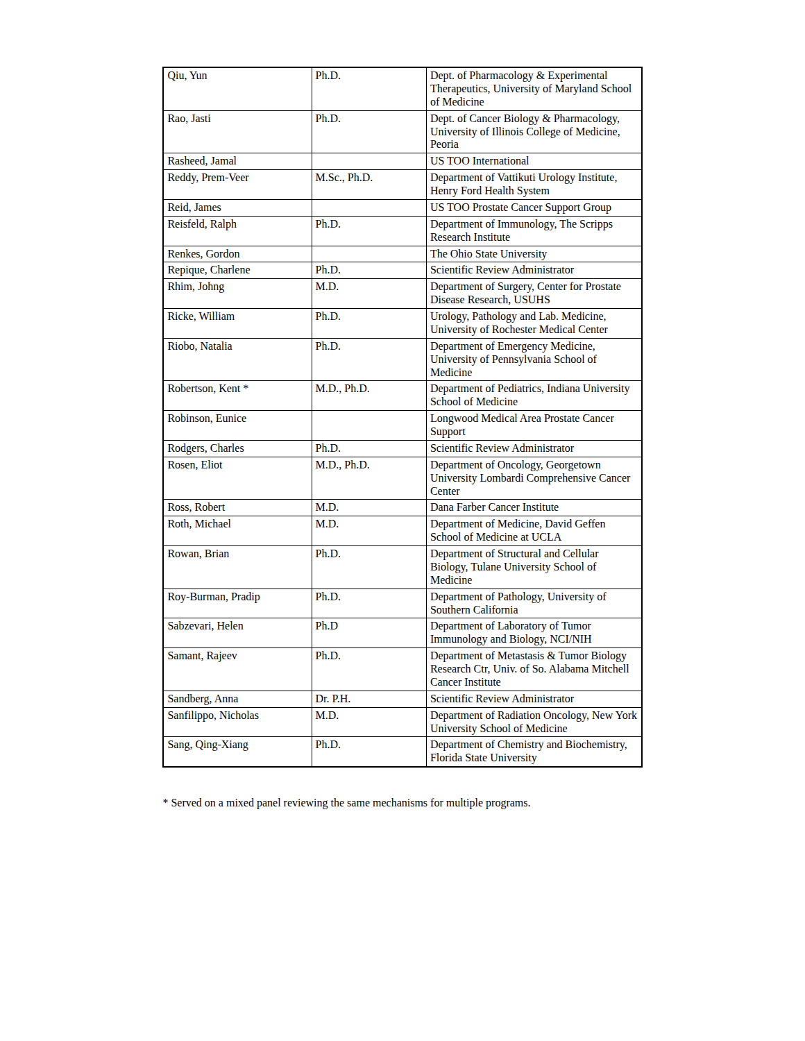| Qiu, Yun | Ph.D. | Dept. of Pharmacology & Experimental Therapeutics, University of Maryland School of Medicine |
| Rao, Jasti | Ph.D. | Dept. of Cancer Biology & Pharmacology, University of Illinois College of Medicine, Peoria |
| Rasheed, Jamal | | US TOO International |
| Reddy, Prem-Veer | M.Sc., Ph.D. | Department of Vattikuti Urology Institute, Henry Ford Health System |
| Reid, James | | US TOO Prostate Cancer Support Group |
| Reisfeld, Ralph | Ph.D. | Department of Immunology, The Scripps Research Institute |
| Renkes, Gordon | | The Ohio State University |
| Repique, Charlene | Ph.D. | Scientific Review Administrator |
| Rhim, Johng | M.D. | Department of Surgery, Center for Prostate Disease Research, USUHS |
| Ricke, William | Ph.D. | Urology, Pathology and Lab. Medicine, University of Rochester Medical Center |
| Riobo, Natalia | Ph.D. | Department of Emergency Medicine, University of Pennsylvania School of Medicine |
| Robertson, Kent * | M.D., Ph.D. | Department of Pediatrics, Indiana University School of Medicine |
| Robinson, Eunice | | Longwood Medical Area Prostate Cancer Support |
| Rodgers, Charles | Ph.D. | Scientific Review Administrator |
| Rosen, Eliot | M.D., Ph.D. | Department of Oncology, Georgetown University Lombardi Comprehensive Cancer Center |
| Ross, Robert | M.D. | Dana Farber Cancer Institute |
| Roth, Michael | M.D. | Department of Medicine, David Geffen School of Medicine at UCLA |
| Rowan, Brian | Ph.D. | Department of Structural and Cellular Biology, Tulane University School of Medicine |
| Roy-Burman, Pradip | Ph.D. | Department of Pathology, University of Southern California |
| Sabzevari, Helen | Ph.D | Department of Laboratory of Tumor Immunology and Biology, NCI/NIH |
| Samant, Rajeev | Ph.D. | Department of Metastasis & Tumor Biology Research Ctr, Univ. of So. Alabama Mitchell Cancer Institute |
| Sandberg, Anna | Dr. P.H. | Scientific Review Administrator |
| Sanfilippo, Nicholas | M.D. | Department of Radiation Oncology, New York University School of Medicine |
| Sang, Qing-Xiang | Ph.D. | Department of Chemistry and Biochemistry, Florida State University |
* Served on a mixed panel reviewing the same mechanisms for multiple programs.